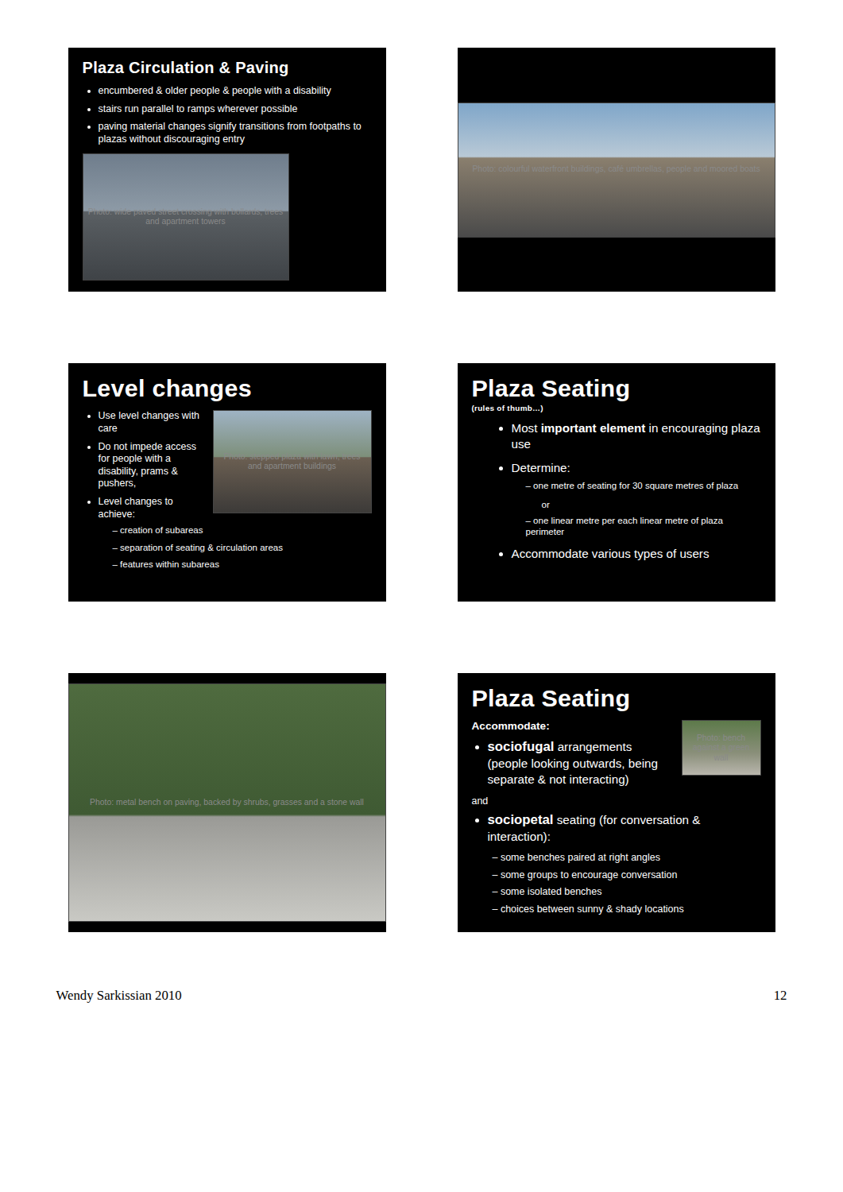Plaza Circulation & Paving
encumbered & older people & people with a disability
stairs run parallel to ramps wherever possible
paving material changes signify transitions from footpaths to plazas without discouraging entry
Level changes
Use level changes with care
Do not impede access for people with a disability, prams & pushers,
Level changes to achieve:
creation of subareas
separation of seating & circulation areas
features within subareas
Plaza Seating(rules of thumb…)
Most important element in encouraging plaza use
Determine:
one metre of seating for 30 square metres of plaza
or
one linear metre per each linear metre of plaza perimeter
Accommodate various types of users
Plaza Seating
Accommodate:
sociofugal arrangements (people looking outwards, being separate & not interacting)
and
sociopetal seating (for conversation & interaction):
some benches paired at right angles
some groups to encourage conversation
some isolated benches
choices between sunny & shady locations
Wendy Sarkissian 2010 12